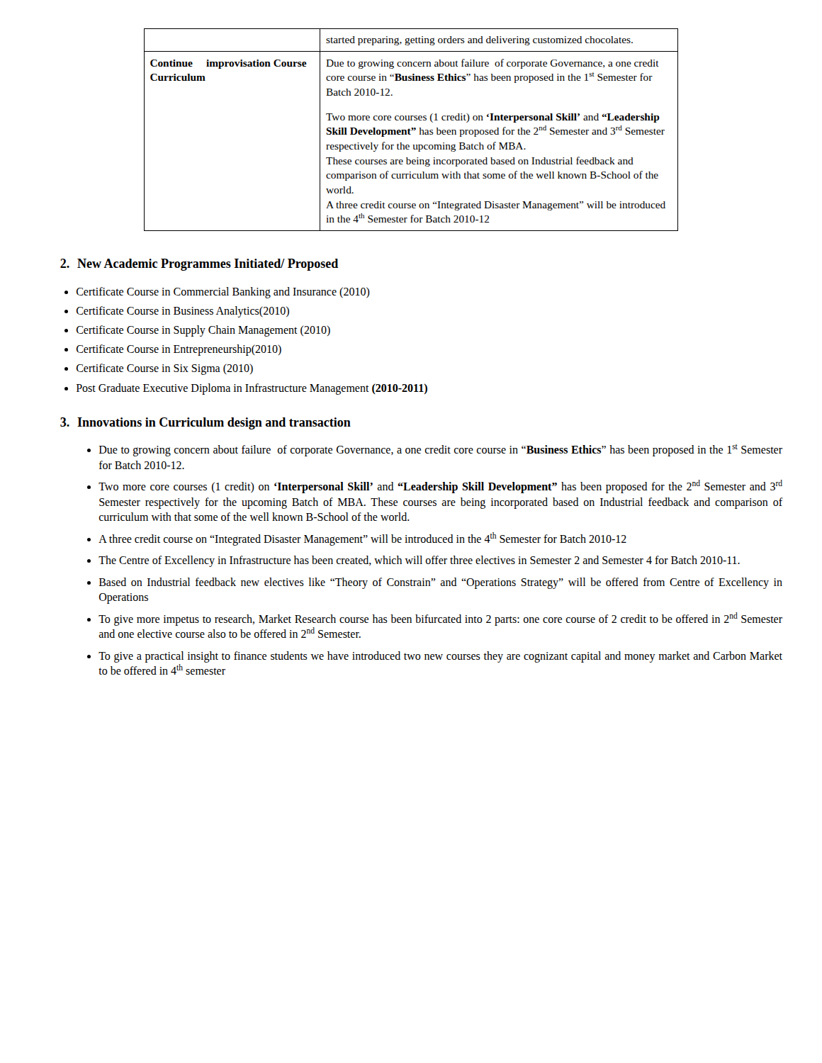| | started preparing, getting orders and delivering customized chocolates. |
| Continue improvisation Course Curriculum | Due to growing concern about failure of corporate Governance, a one credit core course in “ Business Ethics ” has been proposed in the 1 st Semester for Batch 2010-12. Two more core courses (1 credit) on ‘Interpersonal Skill’ and “Leadership Skill Development” has been proposed for the 2 nd Semester and 3 rd Semester respectively for the upcoming Batch of MBA. These courses are being incorporated based on Industrial feedback and comparison of curriculum with that some of the well known B-School of the world. A three credit course on “Integrated Disaster Management” will be introduced in the 4 th Semester for Batch 2010-12 |
2. New Academic Programmes Initiated/ Proposed
Certificate Course in Commercial Banking and Insurance (2010)
Certificate Course in Business Analytics(2010)
Certificate Course in Supply Chain Management (2010)
Certificate Course in Entrepreneurship(2010)
Certificate Course in Six Sigma (2010)
Post Graduate Executive Diploma in Infrastructure Management (2010-2011)
3. Innovations in Curriculum design and transaction
Due to growing concern about failure of corporate Governance, a one credit core course in “Business Ethics” has been proposed in the 1st Semester for Batch 2010-12.
Two more core courses (1 credit) on ‘Interpersonal Skill’ and “Leadership Skill Development” has been proposed for the 2nd Semester and 3rd Semester respectively for the upcoming Batch of MBA. These courses are being incorporated based on Industrial feedback and comparison of curriculum with that some of the well known B-School of the world.
A three credit course on “Integrated Disaster Management” will be introduced in the 4th Semester for Batch 2010-12
The Centre of Excellency in Infrastructure has been created, which will offer three electives in Semester 2 and Semester 4 for Batch 2010-11.
Based on Industrial feedback new electives like “Theory of Constrain” and “Operations Strategy” will be offered from Centre of Excellency in Operations
To give more impetus to research, Market Research course has been bifurcated into 2 parts: one core course of 2 credit to be offered in 2nd Semester and one elective course also to be offered in 2nd Semester.
To give a practical insight to finance students we have introduced two new courses they are cognizant capital and money market and Carbon Market to be offered in 4th semester